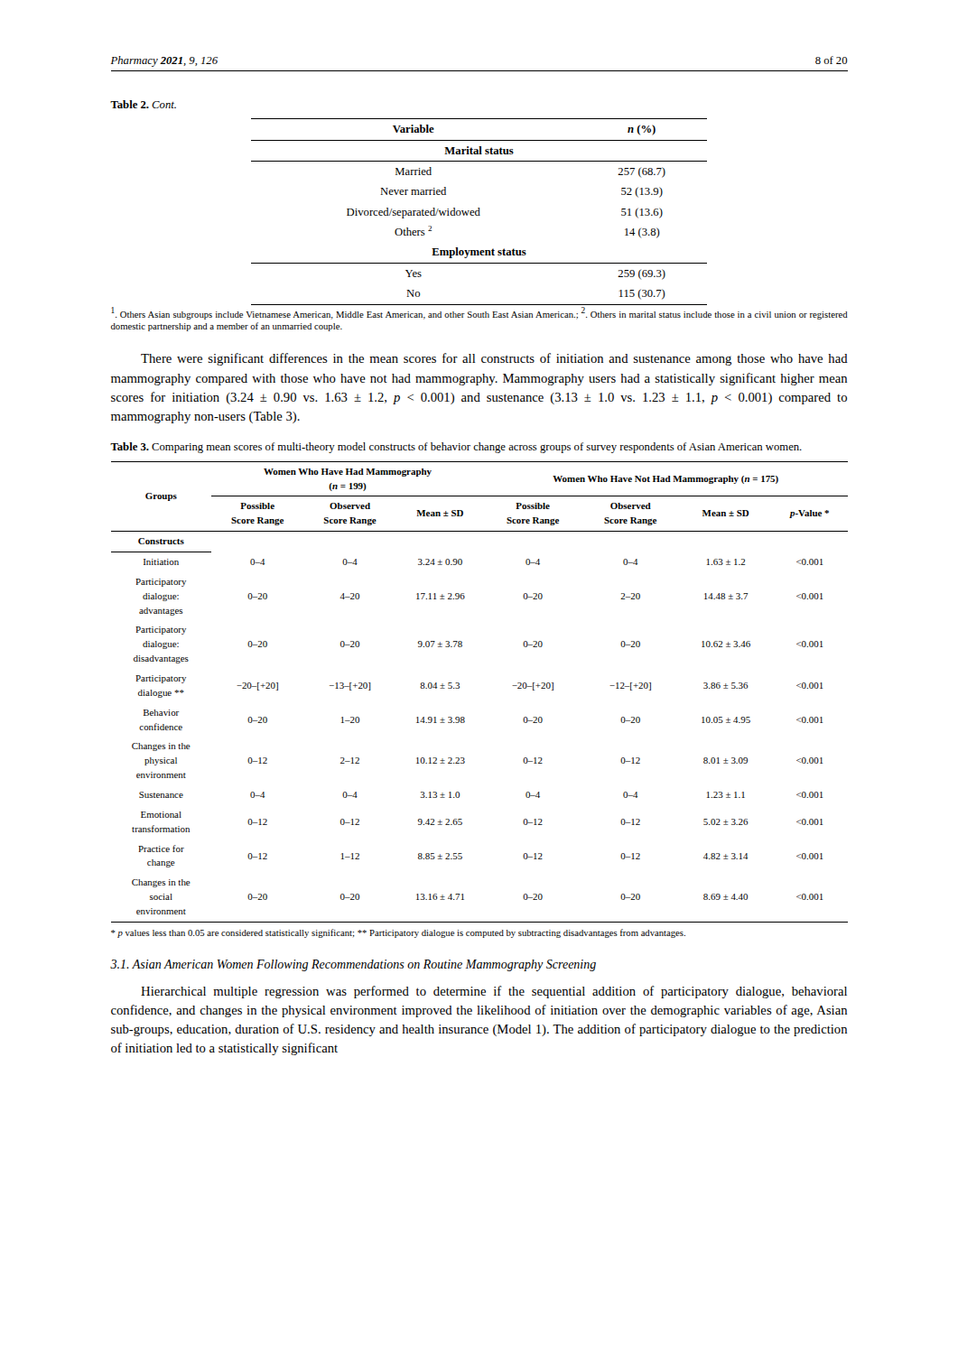Pharmacy 2021, 9, 126
8 of 20
Table 2. Cont.
| Variable | n (%) |
| --- | --- |
| Marital status |
| Married | 257 (68.7) |
| Never married | 52 (13.9) |
| Divorced/separated/widowed | 51 (13.6) |
| Others 2 | 14 (3.8) |
| Employment status |
| Yes | 259 (69.3) |
| No | 115 (30.7) |
1. Others Asian subgroups include Vietnamese American, Middle East American, and other South East Asian American.; 2. Others in marital status include those in a civil union or registered domestic partnership and a member of an unmarried couple.
There were significant differences in the mean scores for all constructs of initiation and sustenance among those who have had mammography compared with those who have not had mammography. Mammography users had a statistically significant higher mean scores for initiation (3.24 ± 0.90 vs. 1.63 ± 1.2, p < 0.001) and sustenance (3.13 ± 1.0 vs. 1.23 ± 1.1, p < 0.001) compared to mammography non-users (Table 3).
Table 3. Comparing mean scores of multi-theory model constructs of behavior change across groups of survey respondents of Asian American women.
| Groups | Women Who Have Had Mammography ( n = 199) | Women Who Have Not Had Mammography ( n = 175) |
| --- | --- | --- |
| Possible Score Range | Observed Score Range | Mean ± SD | Possible Score Range | Observed Score Range | Mean ± SD | p -Value * |
| Constructs | |
| Initiation | 0–4 | 0–4 | 3.24 ± 0.90 | 0–4 | 0–4 | 1.63 ± 1.2 | <0.001 |
| Participatory dialogue: advantages | 0–20 | 4–20 | 17.11 ± 2.96 | 0–20 | 2–20 | 14.48 ± 3.7 | <0.001 |
| Participatory dialogue: disadvantages | 0–20 | 0–20 | 9.07 ± 3.78 | 0–20 | 0–20 | 10.62 ± 3.46 | <0.001 |
| Participatory dialogue ** | −20–[+20] | −13–[+20] | 8.04 ± 5.3 | −20–[+20] | −12–[+20] | 3.86 ± 5.36 | <0.001 |
| Behavior confidence | 0–20 | 1–20 | 14.91 ± 3.98 | 0–20 | 0–20 | 10.05 ± 4.95 | <0.001 |
| Changes in the physical environment | 0–12 | 2–12 | 10.12 ± 2.23 | 0–12 | 0–12 | 8.01 ± 3.09 | <0.001 |
| Sustenance | 0–4 | 0–4 | 3.13 ± 1.0 | 0–4 | 0–4 | 1.23 ± 1.1 | <0.001 |
| Emotional transformation | 0–12 | 0–12 | 9.42 ± 2.65 | 0–12 | 0–12 | 5.02 ± 3.26 | <0.001 |
| Practice for change | 0–12 | 1–12 | 8.85 ± 2.55 | 0–12 | 0–12 | 4.82 ± 3.14 | <0.001 |
| Changes in the social environment | 0–20 | 0–20 | 13.16 ± 4.71 | 0–20 | 0–20 | 8.69 ± 4.40 | <0.001 |
* p values less than 0.05 are considered statistically significant; ** Participatory dialogue is computed by subtracting disadvantages from advantages.
3.1. Asian American Women Following Recommendations on Routine Mammography Screening
Hierarchical multiple regression was performed to determine if the sequential addition of participatory dialogue, behavioral confidence, and changes in the physical environment improved the likelihood of initiation over the demographic variables of age, Asian sub-groups, education, duration of U.S. residency and health insurance (Model 1). The addition of participatory dialogue to the prediction of initiation led to a statistically significant